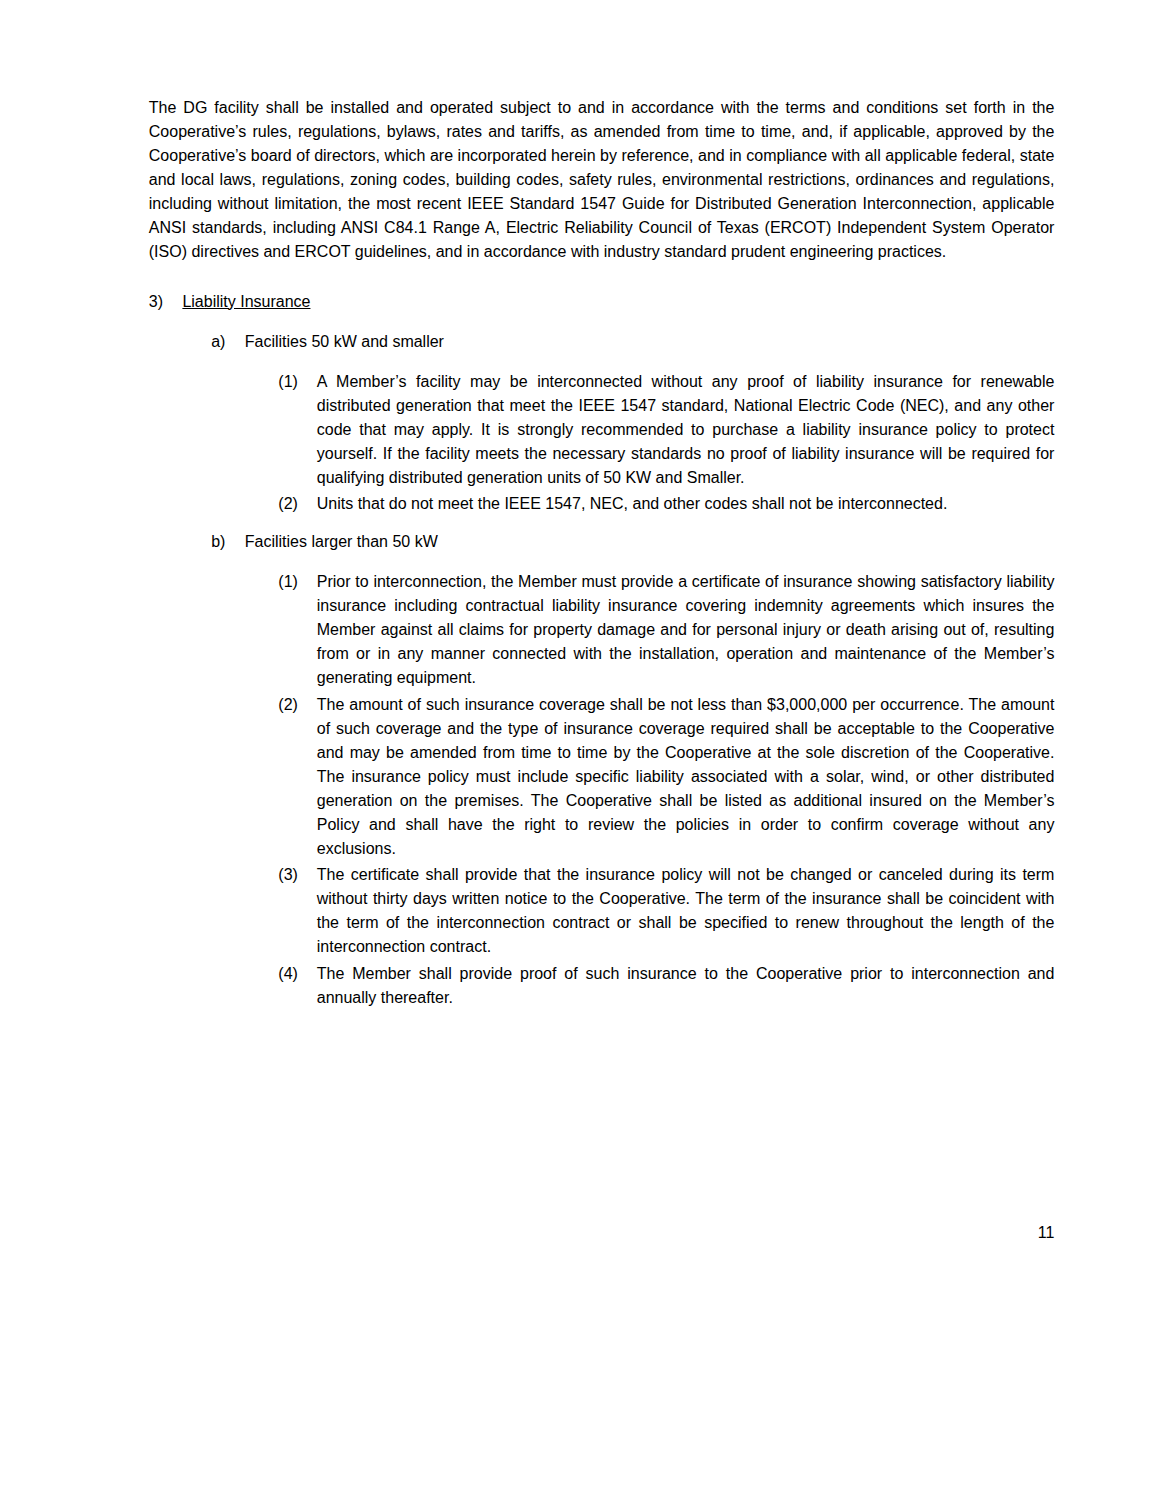The DG facility shall be installed and operated subject to and in accordance with the terms and conditions set forth in the Cooperative’s rules, regulations, bylaws, rates and tariffs, as amended from time to time, and, if applicable, approved by the Cooperative’s board of directors, which are incorporated herein by reference, and in compliance with all applicable federal, state and local laws, regulations, zoning codes, building codes, safety rules, environmental restrictions, ordinances and regulations, including without limitation, the most recent IEEE Standard 1547 Guide for Distributed Generation Interconnection, applicable ANSI standards, including ANSI C84.1 Range A, Electric Reliability Council of Texas (ERCOT) Independent System Operator (ISO) directives and ERCOT guidelines, and in accordance with industry standard prudent engineering practices.
Liability Insurance
Facilities 50 kW and smaller
A Member’s facility may be interconnected without any proof of liability insurance for renewable distributed generation that meet the IEEE 1547 standard, National Electric Code (NEC), and any other code that may apply. It is strongly recommended to purchase a liability insurance policy to protect yourself. If the facility meets the necessary standards no proof of liability insurance will be required for qualifying distributed generation units of 50 KW and Smaller.
Units that do not meet the IEEE 1547, NEC, and other codes shall not be interconnected.
Facilities larger than 50 kW
Prior to interconnection, the Member must provide a certificate of insurance showing satisfactory liability insurance including contractual liability insurance covering indemnity agreements which insures the Member against all claims for property damage and for personal injury or death arising out of, resulting from or in any manner connected with the installation, operation and maintenance of the Member’s generating equipment.
The amount of such insurance coverage shall be not less than $3,000,000 per occurrence. The amount of such coverage and the type of insurance coverage required shall be acceptable to the Cooperative and may be amended from time to time by the Cooperative at the sole discretion of the Cooperative. The insurance policy must include specific liability associated with a solar, wind, or other distributed generation on the premises. The Cooperative shall be listed as additional insured on the Member’s Policy and shall have the right to review the policies in order to confirm coverage without any exclusions.
The certificate shall provide that the insurance policy will not be changed or canceled during its term without thirty days written notice to the Cooperative. The term of the insurance shall be coincident with the term of the interconnection contract or shall be specified to renew throughout the length of the interconnection contract.
The Member shall provide proof of such insurance to the Cooperative prior to interconnection and annually thereafter.
11